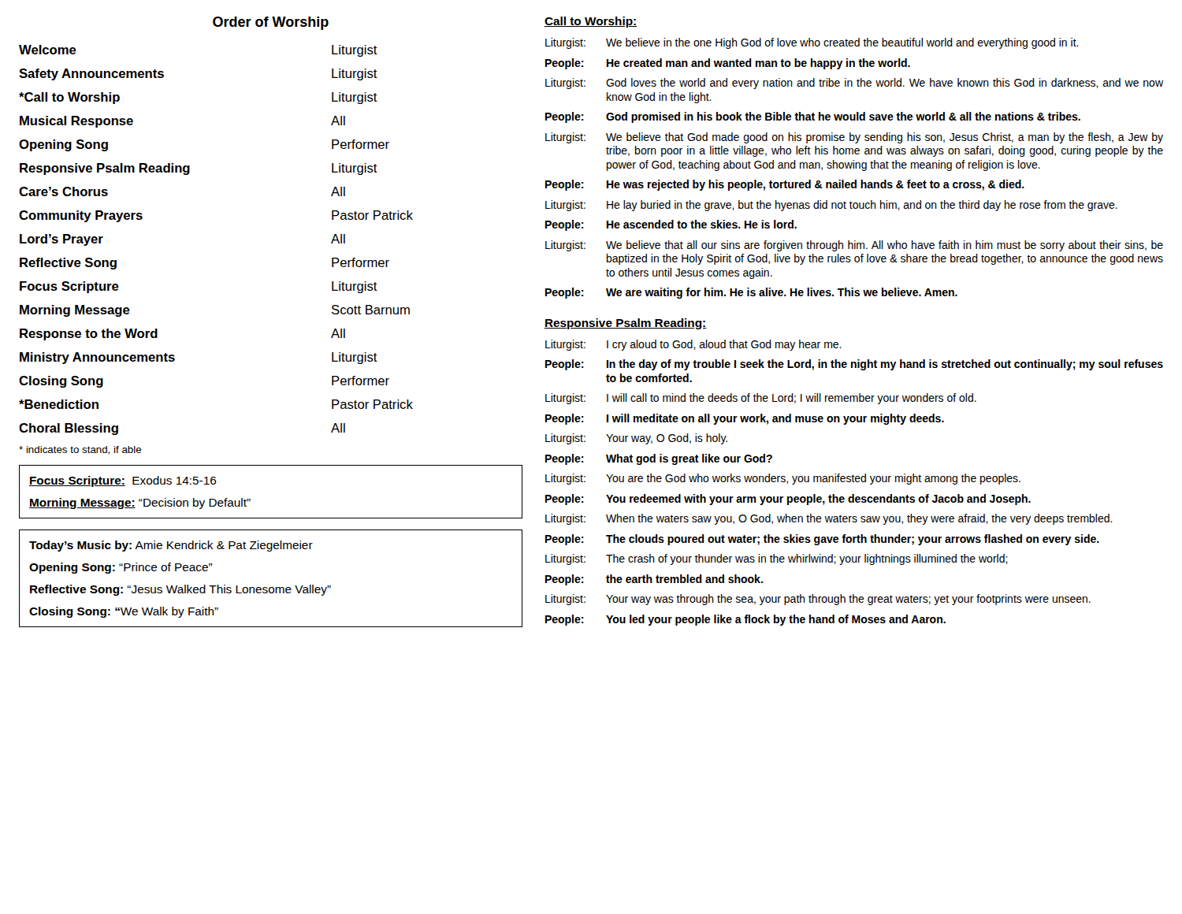Order of Worship
| Welcome | Liturgist |
| Safety Announcements | Liturgist |
| *Call to Worship | Liturgist |
| Musical Response | All |
| Opening Song | Performer |
| Responsive Psalm Reading | Liturgist |
| Care’s Chorus | All |
| Community Prayers | Pastor Patrick |
| Lord’s Prayer | All |
| Reflective Song | Performer |
| Focus Scripture | Liturgist |
| Morning Message | Scott Barnum |
| Response to the Word | All |
| Ministry Announcements | Liturgist |
| Closing Song | Performer |
| *Benediction | Pastor Patrick |
| Choral Blessing | All |
* indicates to stand, if able
Focus Scripture: Exodus 14:5-16
Morning Message: “Decision by Default”
Today’s Music by: Amie Kendrick & Pat Ziegelmeier
Opening Song: “Prince of Peace”
Reflective Song: “Jesus Walked This Lonesome Valley”
Closing Song: “We Walk by Faith”
Call to Worship:
| Liturgist: | We believe in the one High God of love who created the beautiful world and everything good in it. |
| People: | He created man and wanted man to be happy in the world. |
| Liturgist: | God loves the world and every nation and tribe in the world. We have known this God in darkness, and we now know God in the light. |
| People: | God promised in his book the Bible that he would save the world & all the nations & tribes. |
| Liturgist: | We believe that God made good on his promise by sending his son, Jesus Christ, a man by the flesh, a Jew by tribe, born poor in a little village, who left his home and was always on safari, doing good, curing people by the power of God, teaching about God and man, showing that the meaning of religion is love. |
| People: | He was rejected by his people, tortured & nailed hands & feet to a cross, & died. |
| Liturgist: | He lay buried in the grave, but the hyenas did not touch him, and on the third day he rose from the grave. |
| People: | He ascended to the skies. He is lord. |
| Liturgist: | We believe that all our sins are forgiven through him. All who have faith in him must be sorry about their sins, be baptized in the Holy Spirit of God, live by the rules of love & share the bread together, to announce the good news to others until Jesus comes again. |
| People: | We are waiting for him. He is alive. He lives. This we believe. Amen. |
Responsive Psalm Reading:
| Liturgist: | I cry aloud to God, aloud that God may hear me. |
| People: | In the day of my trouble I seek the Lord, in the night my hand is stretched out continually; my soul refuses to be comforted. |
| Liturgist: | I will call to mind the deeds of the Lord; I will remember your wonders of old. |
| People: | I will meditate on all your work, and muse on your mighty deeds. |
| Liturgist: | Your way, O God, is holy. |
| People: | What god is great like our God? |
| Liturgist: | You are the God who works wonders, you manifested your might among the peoples. |
| People: | You redeemed with your arm your people, the descendants of Jacob and Joseph. |
| Liturgist: | When the waters saw you, O God, when the waters saw you, they were afraid, the very deeps trembled. |
| People: | The clouds poured out water; the skies gave forth thunder; your arrows flashed on every side. |
| Liturgist: | The crash of your thunder was in the whirlwind; your lightnings illumined the world; |
| People: | the earth trembled and shook. |
| Liturgist: | Your way was through the sea, your path through the great waters; yet your footprints were unseen. |
| People: | You led your people like a flock by the hand of Moses and Aaron. |